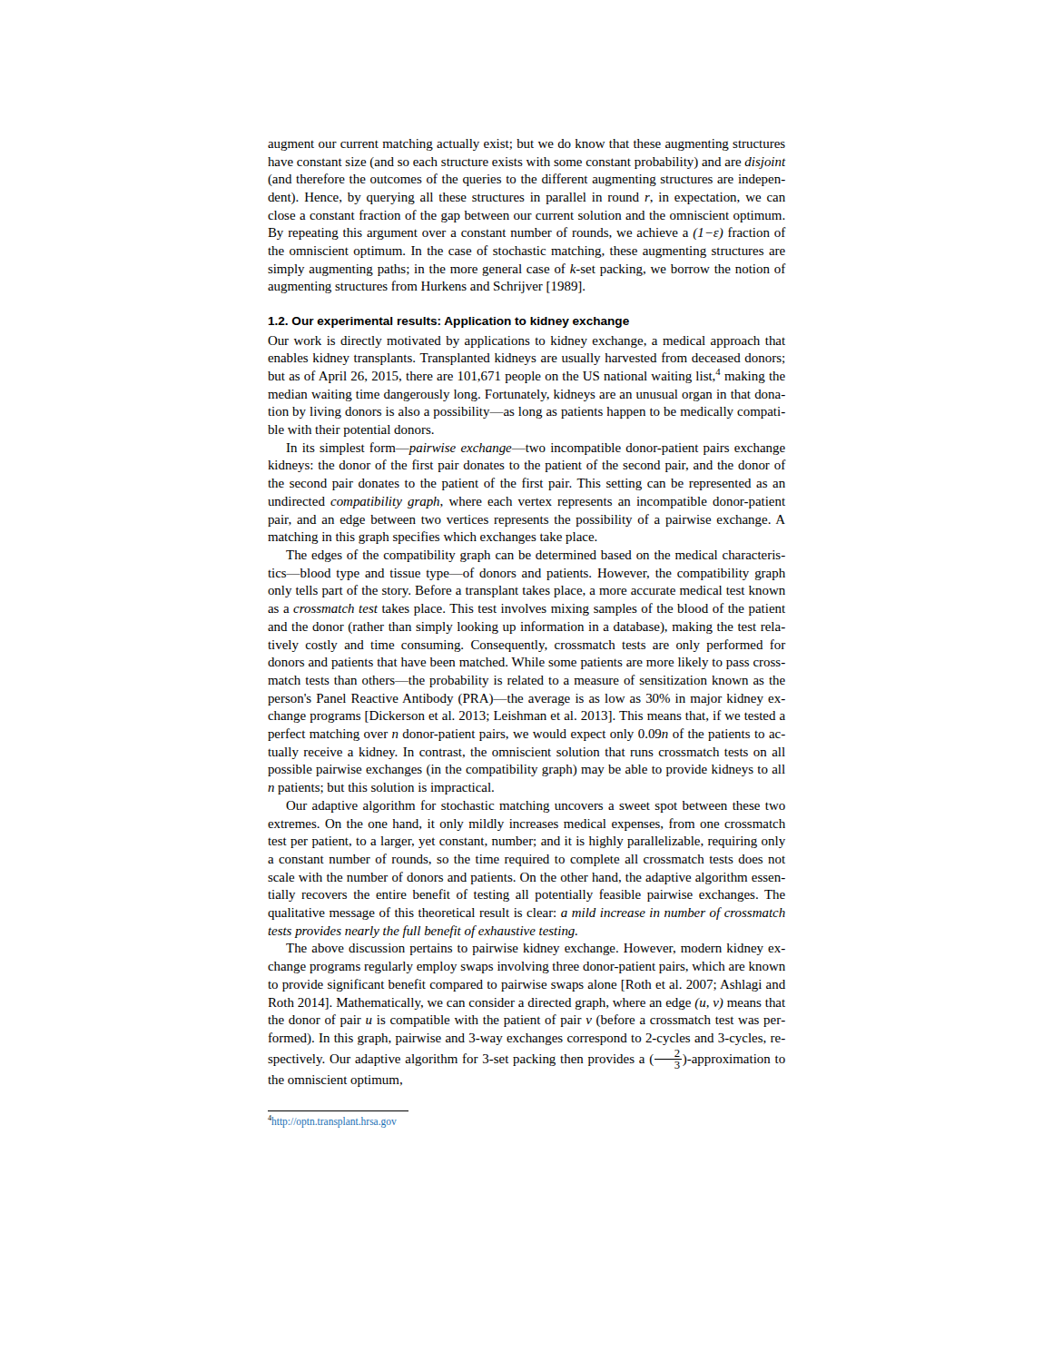augment our current matching actually exist; but we do know that these augmenting structures have constant size (and so each structure exists with some constant probability) and are disjoint (and therefore the outcomes of the queries to the different augmenting structures are independent). Hence, by querying all these structures in parallel in round r, in expectation, we can close a constant fraction of the gap between our current solution and the omniscient optimum. By repeating this argument over a constant number of rounds, we achieve a (1−ε) fraction of the omniscient optimum. In the case of stochastic matching, these augmenting structures are simply augmenting paths; in the more general case of k-set packing, we borrow the notion of augmenting structures from Hurkens and Schrijver [1989].
1.2. Our experimental results: Application to kidney exchange
Our work is directly motivated by applications to kidney exchange, a medical approach that enables kidney transplants. Transplanted kidneys are usually harvested from deceased donors; but as of April 26, 2015, there are 101,671 people on the US national waiting list,4 making the median waiting time dangerously long. Fortunately, kidneys are an unusual organ in that donation by living donors is also a possibility—as long as patients happen to be medically compatible with their potential donors.
In its simplest form—pairwise exchange—two incompatible donor-patient pairs exchange kidneys: the donor of the first pair donates to the patient of the second pair, and the donor of the second pair donates to the patient of the first pair. This setting can be represented as an undirected compatibility graph, where each vertex represents an incompatible donor-patient pair, and an edge between two vertices represents the possibility of a pairwise exchange. A matching in this graph specifies which exchanges take place.
The edges of the compatibility graph can be determined based on the medical characteristics—blood type and tissue type—of donors and patients. However, the compatibility graph only tells part of the story. Before a transplant takes place, a more accurate medical test known as a crossmatch test takes place. This test involves mixing samples of the blood of the patient and the donor (rather than simply looking up information in a database), making the test relatively costly and time consuming. Consequently, crossmatch tests are only performed for donors and patients that have been matched. While some patients are more likely to pass crossmatch tests than others—the probability is related to a measure of sensitization known as the person's Panel Reactive Antibody (PRA)—the average is as low as 30% in major kidney exchange programs [Dickerson et al. 2013; Leishman et al. 2013]. This means that, if we tested a perfect matching over n donor-patient pairs, we would expect only 0.09 n of the patients to actually receive a kidney. In contrast, the omniscient solution that runs crossmatch tests on all possible pairwise exchanges (in the compatibility graph) may be able to provide kidneys to all n patients; but this solution is impractical.
Our adaptive algorithm for stochastic matching uncovers a sweet spot between these two extremes. On the one hand, it only mildly increases medical expenses, from one crossmatch test per patient, to a larger, yet constant, number; and it is highly parallelizable, requiring only a constant number of rounds, so the time required to complete all crossmatch tests does not scale with the number of donors and patients. On the other hand, the adaptive algorithm essentially recovers the entire benefit of testing all potentially feasible pairwise exchanges. The qualitative message of this theoretical result is clear: a mild increase in number of crossmatch tests provides nearly the full benefit of exhaustive testing.
The above discussion pertains to pairwise kidney exchange. However, modern kidney exchange programs regularly employ swaps involving three donor-patient pairs, which are known to provide significant benefit compared to pairwise swaps alone [Roth et al. 2007; Ashlagi and Roth 2014]. Mathematically, we can consider a directed graph, where an edge (u, v) means that the donor of pair u is compatible with the patient of pair v (before a crossmatch test was performed). In this graph, pairwise and 3-way exchanges correspond to 2-cycles and 3-cycles, respectively. Our adaptive algorithm for 3-set packing then provides a (23)-approximation to the omniscient optimum,
4http://optn.transplant.hrsa.gov